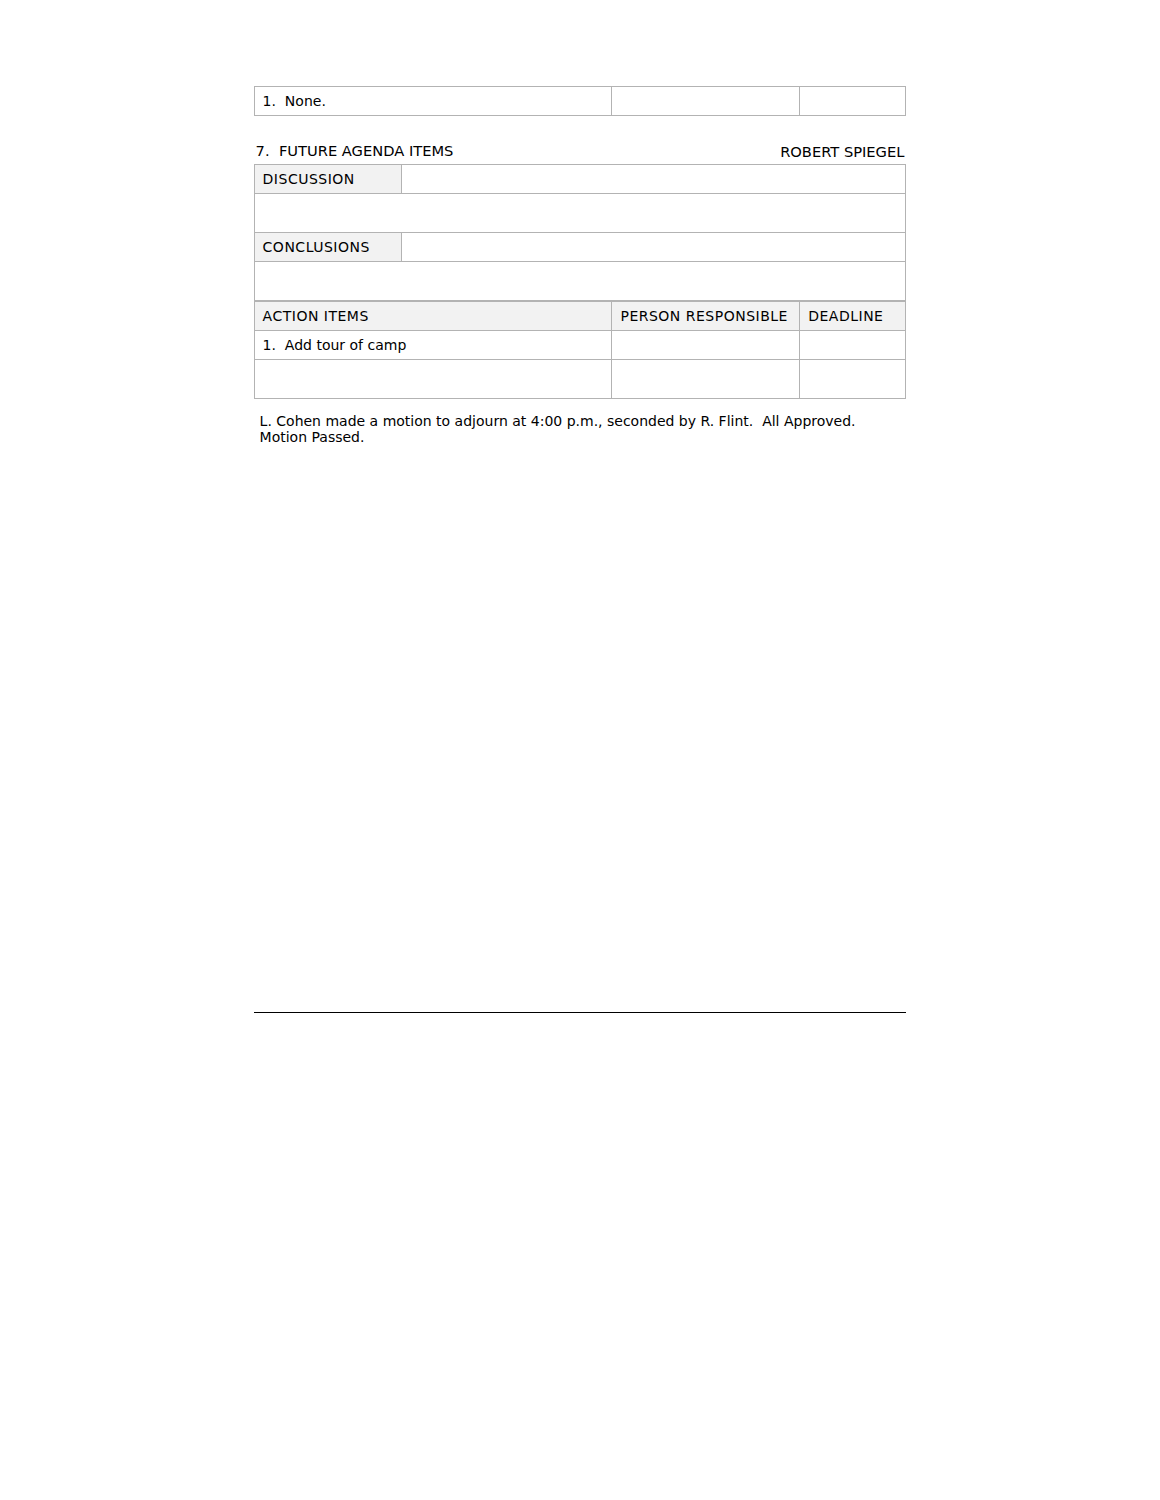| 1. None. | | |
7. FUTURE AGENDA ITEMS
ROBERT SPIEGEL
| DISCUSSION | |
| CONCLUSIONS | |
| ACTION ITEMS | PERSON RESPONSIBLE | DEADLINE |
| 1. Add tour of camp | | |
L. Cohen made a motion to adjourn at 4:00 p.m., seconded by R. Flint. All Approved. Motion Passed.